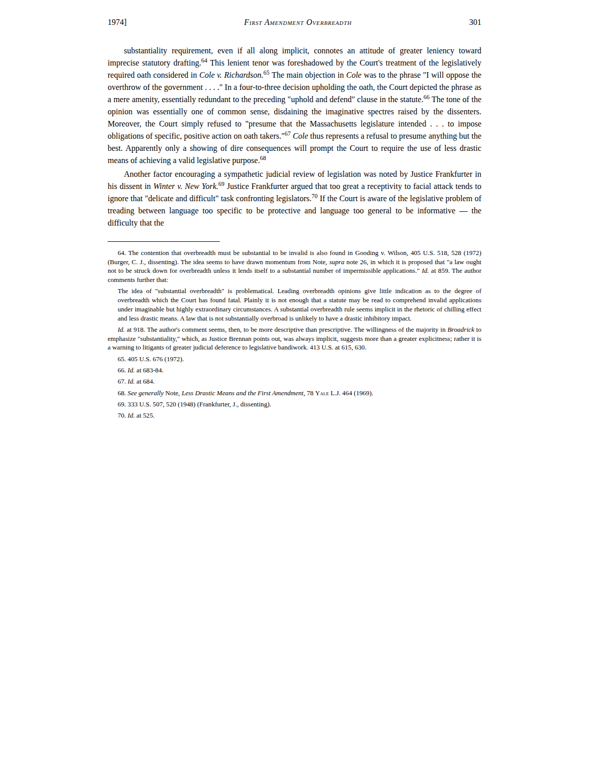1974] First Amendment Overbreadth 301
substantiality requirement, even if all along implicit, connotes an attitude of greater leniency toward imprecise statutory drafting.64 This lenient tenor was foreshadowed by the Court's treatment of the legislatively required oath considered in Cole v. Richardson.65 The main objection in Cole was to the phrase "I will oppose the overthrow of the government . . . ." In a four-to-three decision upholding the oath, the Court depicted the phrase as a mere amenity, essentially redundant to the preceding "uphold and defend" clause in the statute.66 The tone of the opinion was essentially one of common sense, disdaining the imaginative spectres raised by the dissenters. Moreover, the Court simply refused to "presume that the Massachusetts legislature intended . . . to impose obligations of specific, positive action on oath takers."67 Cole thus represents a refusal to presume anything but the best. Apparently only a showing of dire consequences will prompt the Court to require the use of less drastic means of achieving a valid legislative purpose.68
Another factor encouraging a sympathetic judicial review of legislation was noted by Justice Frankfurter in his dissent in Winter v. New York.69 Justice Frankfurter argued that too great a receptivity to facial attack tends to ignore that "delicate and difficult" task confronting legislators.70 If the Court is aware of the legislative problem of treading between language too specific to be protective and language too general to be informative — the difficulty that the
64. The contention that overbreadth must be substantial to be invalid is also found in Gooding v. Wilson, 405 U.S. 518, 528 (1972) (Burger, C. J., dissenting). The idea seems to have drawn momentum from Note, supra note 26, in which it is proposed that "a law ought not to be struck down for overbreadth unless it lends itself to a substantial number of impermissible applications." Id. at 859. The author comments further that:
The idea of "substantial overbreadth" is problematical. Leading overbreadth opinions give little indication as to the degree of overbreadth which the Court has found fatal. Plainly it is not enough that a statute may be read to comprehend invalid applications under imaginable but highly extraordinary circumstances. A substantial overbreadth rule seems implicit in the rhetoric of chilling effect and less drastic means. A law that is not substantially overbroad is unlikely to have a drastic inhibitory impact.
Id. at 918. The author's comment seems, then, to be more descriptive than prescriptive. The willingness of the majority in Broadrick to emphasize "substantiality," which, as Justice Brennan points out, was always implicit, suggests more than a greater explicitness; rather it is a warning to litigants of greater judicial deference to legislative bandiwork. 413 U.S. at 615, 630.
65. 405 U.S. 676 (1972).
66. Id. at 683-84.
67. Id. at 684.
68. See generally Note, Less Drastic Means and the First Amendment, 78 Yale L.J. 464 (1969).
69. 333 U.S. 507, 520 (1948) (Frankfurter, J., dissenting).
70. Id. at 525.